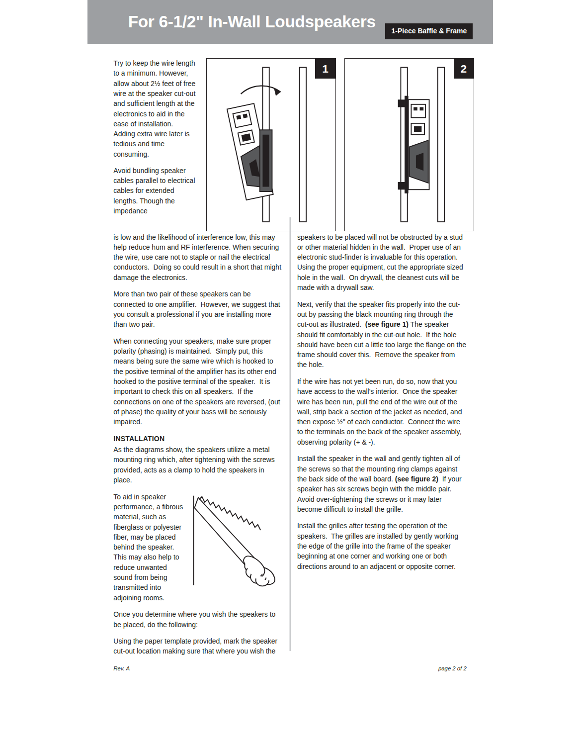For 6-1/2" In-Wall Loudspeakers
1-Piece Baffle & Frame
Try to keep the wire length to a minimum. However, allow about 2½ feet of free wire at the speaker cut-out and sufficient length at the electronics to aid in the ease of installation. Adding extra wire later is tedious and time consuming.
Avoid bundling speaker cables parallel to electrical cables for extended lengths. Though the impedance
1
2
is low and the likelihood of interference low, this may help reduce hum and RF interference. When securing the wire, use care not to staple or nail the electrical conductors. Doing so could result in a short that might damage the electronics.
More than two pair of these speakers can be connected to one amplifier. However, we suggest that you consult a professional if you are installing more than two pair.
When connecting your speakers, make sure proper polarity (phasing) is maintained. Simply put, this means being sure the same wire which is hooked to the positive terminal of the amplifier has its other end hooked to the positive terminal of the speaker. It is important to check this on all speakers. If the connections on one of the speakers are reversed, (out of phase) the quality of your bass will be seriously impaired.
INSTALLATION
As the diagrams show, the speakers utilize a metal mounting ring which, after tightening with the screws provided, acts as a clamp to hold the speakers in place.
To aid in speaker performance, a fibrous material, such as fiberglass or polyester fiber, may be placed behind the speaker. This may also help to reduce unwanted sound from being transmitted into adjoining rooms.
Once you determine where you wish the speakers to be placed, do the following:
Using the paper template provided, mark the speaker cut-out location making sure that where you wish the
speakers to be placed will not be obstructed by a stud or other material hidden in the wall. Proper use of an electronic stud-finder is invaluable for this operation. Using the proper equipment, cut the appropriate sized hole in the wall. On drywall, the cleanest cuts will be made with a drywall saw.
Next, verify that the speaker fits properly into the cut-out by passing the black mounting ring through the cut-out as illustrated. (see figure 1) The speaker should fit comfortably in the cut-out hole. If the hole should have been cut a little too large the flange on the frame should cover this. Remove the speaker from the hole.
If the wire has not yet been run, do so, now that you have access to the wall's interior. Once the speaker wire has been run, pull the end of the wire out of the wall, strip back a section of the jacket as needed, and then expose ½" of each conductor. Connect the wire to the terminals on the back of the speaker assembly, observing polarity (+ & -).
Install the speaker in the wall and gently tighten all of the screws so that the mounting ring clamps against the back side of the wall board. (see figure 2) If your speaker has six screws begin with the middle pair. Avoid over-tightening the screws or it may later become difficult to install the grille.
Install the grilles after testing the operation of the speakers. The grilles are installed by gently working the edge of the grille into the frame of the speaker beginning at one corner and working one or both directions around to an adjacent or opposite corner.
Rev. A page 2 of 2